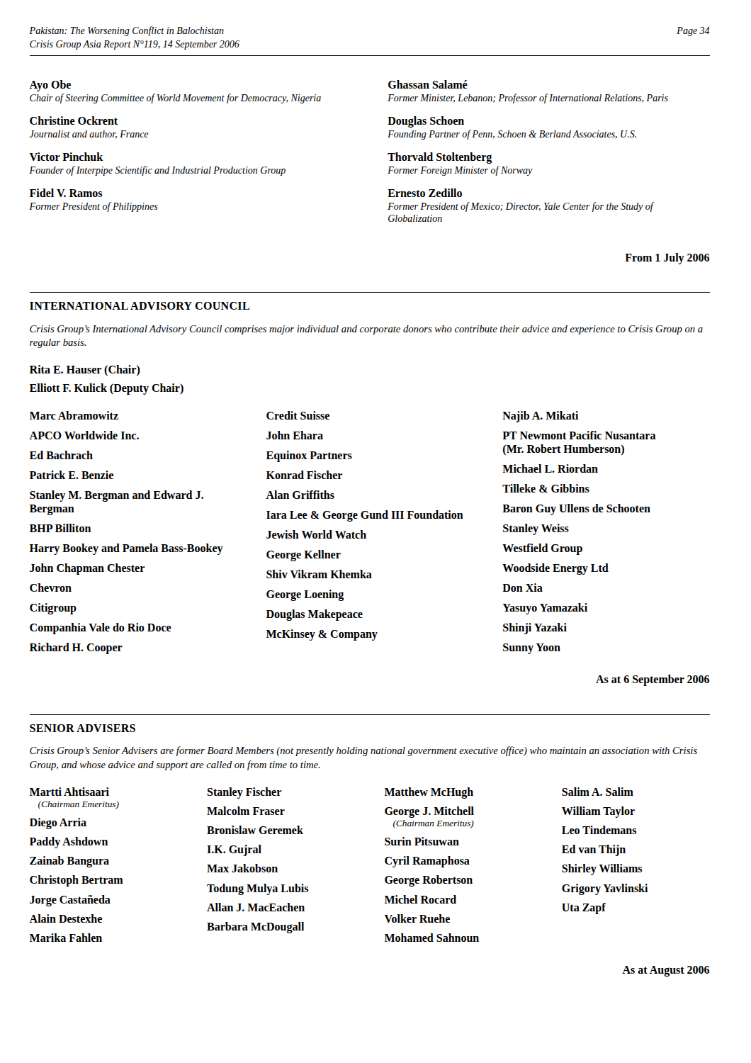Pakistan: The Worsening Conflict in Balochistan
Crisis Group Asia Report N°119, 14 September 2006
Page 34
Ayo Obe Chair of Steering Committee of World Movement for Democracy, Nigeria
Christine Ockrent Journalist and author, France
Victor Pinchuk Founder of Interpipe Scientific and Industrial Production Group
Fidel V. Ramos Former President of Philippines
Ghassan Salamé Former Minister, Lebanon; Professor of International Relations, Paris
Douglas Schoen Founding Partner of Penn, Schoen & Berland Associates, U.S.
Thorvald Stoltenberg Former Foreign Minister of Norway
Ernesto Zedillo Former President of Mexico; Director, Yale Center for the Study of Globalization
From 1 July 2006
INTERNATIONAL ADVISORY COUNCIL
Crisis Group’s International Advisory Council comprises major individual and corporate donors who contribute their advice and experience to Crisis Group on a regular basis.
Rita E. Hauser (Chair)
Elliott F. Kulick (Deputy Chair)
Marc Abramowitz
APCO Worldwide Inc.
Ed Bachrach
Patrick E. Benzie
Stanley M. Bergman and Edward J. Bergman
BHP Billiton
Harry Bookey and Pamela Bass-Bookey
John Chapman Chester
Chevron
Citigroup
Companhia Vale do Rio Doce
Richard H. Cooper
Credit Suisse
John Ehara
Equinox Partners
Konrad Fischer
Alan Griffiths
Iara Lee & George Gund III Foundation
Jewish World Watch
George Kellner
Shiv Vikram Khemka
George Loening
Douglas Makepeace
McKinsey & Company
Najib A. Mikati
PT Newmont Pacific Nusantara (Mr. Robert Humberson)
Michael L. Riordan
Tilleke & Gibbins
Baron Guy Ullens de Schooten
Stanley Weiss
Westfield Group
Woodside Energy Ltd
Don Xia
Yasuyo Yamazaki
Shinji Yazaki
Sunny Yoon
As at 6 September 2006
SENIOR ADVISERS
Crisis Group’s Senior Advisers are former Board Members (not presently holding national government executive office) who maintain an association with Crisis Group, and whose advice and support are called on from time to time.
Martti Ahtisaari(Chairman Emeritus)
Diego Arria
Paddy Ashdown
Zainab Bangura
Christoph Bertram
Jorge Castañeda
Alain Destexhe
Marika Fahlen
Stanley Fischer
Malcolm Fraser
Bronislaw Geremek
I.K. Gujral
Max Jakobson
Todung Mulya Lubis
Allan J. MacEachen
Barbara McDougall
Matthew McHugh
George J. Mitchell(Chairman Emeritus)
Surin Pitsuwan
Cyril Ramaphosa
George Robertson
Michel Rocard
Volker Ruehe
Mohamed Sahnoun
Salim A. Salim
William Taylor
Leo Tindemans
Ed van Thijn
Shirley Williams
Grigory Yavlinski
Uta Zapf
As at August 2006